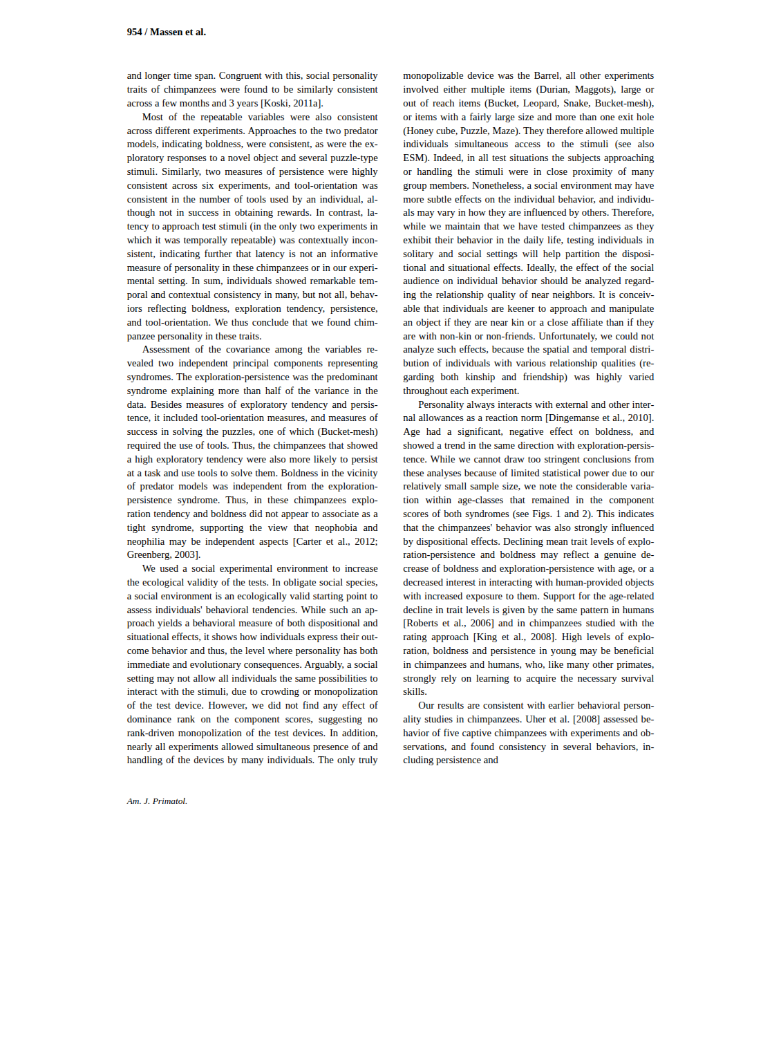954 / Massen et al.
and longer time span. Congruent with this, social personality traits of chimpanzees were found to be similarly consistent across a few months and 3 years [Koski, 2011a].
Most of the repeatable variables were also consistent across different experiments. Approaches to the two predator models, indicating boldness, were consistent, as were the exploratory responses to a novel object and several puzzle-type stimuli. Similarly, two measures of persistence were highly consistent across six experiments, and tool-orientation was consistent in the number of tools used by an individual, although not in success in obtaining rewards. In contrast, latency to approach test stimuli (in the only two experiments in which it was temporally repeatable) was contextually inconsistent, indicating further that latency is not an informative measure of personality in these chimpanzees or in our experimental setting. In sum, individuals showed remarkable temporal and contextual consistency in many, but not all, behaviors reflecting boldness, exploration tendency, persistence, and tool-orientation. We thus conclude that we found chimpanzee personality in these traits.
Assessment of the covariance among the variables revealed two independent principal components representing syndromes. The exploration-persistence was the predominant syndrome explaining more than half of the variance in the data. Besides measures of exploratory tendency and persistence, it included tool-orientation measures, and measures of success in solving the puzzles, one of which (Bucket-mesh) required the use of tools. Thus, the chimpanzees that showed a high exploratory tendency were also more likely to persist at a task and use tools to solve them. Boldness in the vicinity of predator models was independent from the exploration-persistence syndrome. Thus, in these chimpanzees exploration tendency and boldness did not appear to associate as a tight syndrome, supporting the view that neophobia and neophilia may be independent aspects [Carter et al., 2012; Greenberg, 2003].
We used a social experimental environment to increase the ecological validity of the tests. In obligate social species, a social environment is an ecologically valid starting point to assess individuals' behavioral tendencies. While such an approach yields a behavioral measure of both dispositional and situational effects, it shows how individuals express their outcome behavior and thus, the level where personality has both immediate and evolutionary consequences. Arguably, a social setting may not allow all individuals the same possibilities to interact with the stimuli, due to crowding or monopolization of the test device. However, we did not find any effect of dominance rank on the component scores, suggesting no rank-driven monopolization of the test devices. In addition, nearly all experiments allowed simultaneous presence of and handling of the devices by many individuals. The only truly monopolizable device was the Barrel, all other experiments involved either multiple items (Durian, Maggots), large or out of reach items (Bucket, Leopard, Snake, Bucket-mesh), or items with a fairly large size and more than one exit hole (Honey cube, Puzzle, Maze). They therefore allowed multiple individuals simultaneous access to the stimuli (see also ESM). Indeed, in all test situations the subjects approaching or handling the stimuli were in close proximity of many group members. Nonetheless, a social environment may have more subtle effects on the individual behavior, and individuals may vary in how they are influenced by others. Therefore, while we maintain that we have tested chimpanzees as they exhibit their behavior in the daily life, testing individuals in solitary and social settings will help partition the dispositional and situational effects. Ideally, the effect of the social audience on individual behavior should be analyzed regarding the relationship quality of near neighbors. It is conceivable that individuals are keener to approach and manipulate an object if they are near kin or a close affiliate than if they are with non-kin or non-friends. Unfortunately, we could not analyze such effects, because the spatial and temporal distribution of individuals with various relationship qualities (regarding both kinship and friendship) was highly varied throughout each experiment.
Personality always interacts with external and other internal allowances as a reaction norm [Dingemanse et al., 2010]. Age had a significant, negative effect on boldness, and showed a trend in the same direction with exploration-persistence. While we cannot draw too stringent conclusions from these analyses because of limited statistical power due to our relatively small sample size, we note the considerable variation within age-classes that remained in the component scores of both syndromes (see Figs. 1 and 2). This indicates that the chimpanzees' behavior was also strongly influenced by dispositional effects. Declining mean trait levels of exploration-persistence and boldness may reflect a genuine decrease of boldness and exploration-persistence with age, or a decreased interest in interacting with human-provided objects with increased exposure to them. Support for the age-related decline in trait levels is given by the same pattern in humans [Roberts et al., 2006] and in chimpanzees studied with the rating approach [King et al., 2008]. High levels of exploration, boldness and persistence in young may be beneficial in chimpanzees and humans, who, like many other primates, strongly rely on learning to acquire the necessary survival skills.
Our results are consistent with earlier behavioral personality studies in chimpanzees. Uher et al. [2008] assessed behavior of five captive chimpanzees with experiments and observations, and found consistency in several behaviors, including persistence and
Am. J. Primatol.